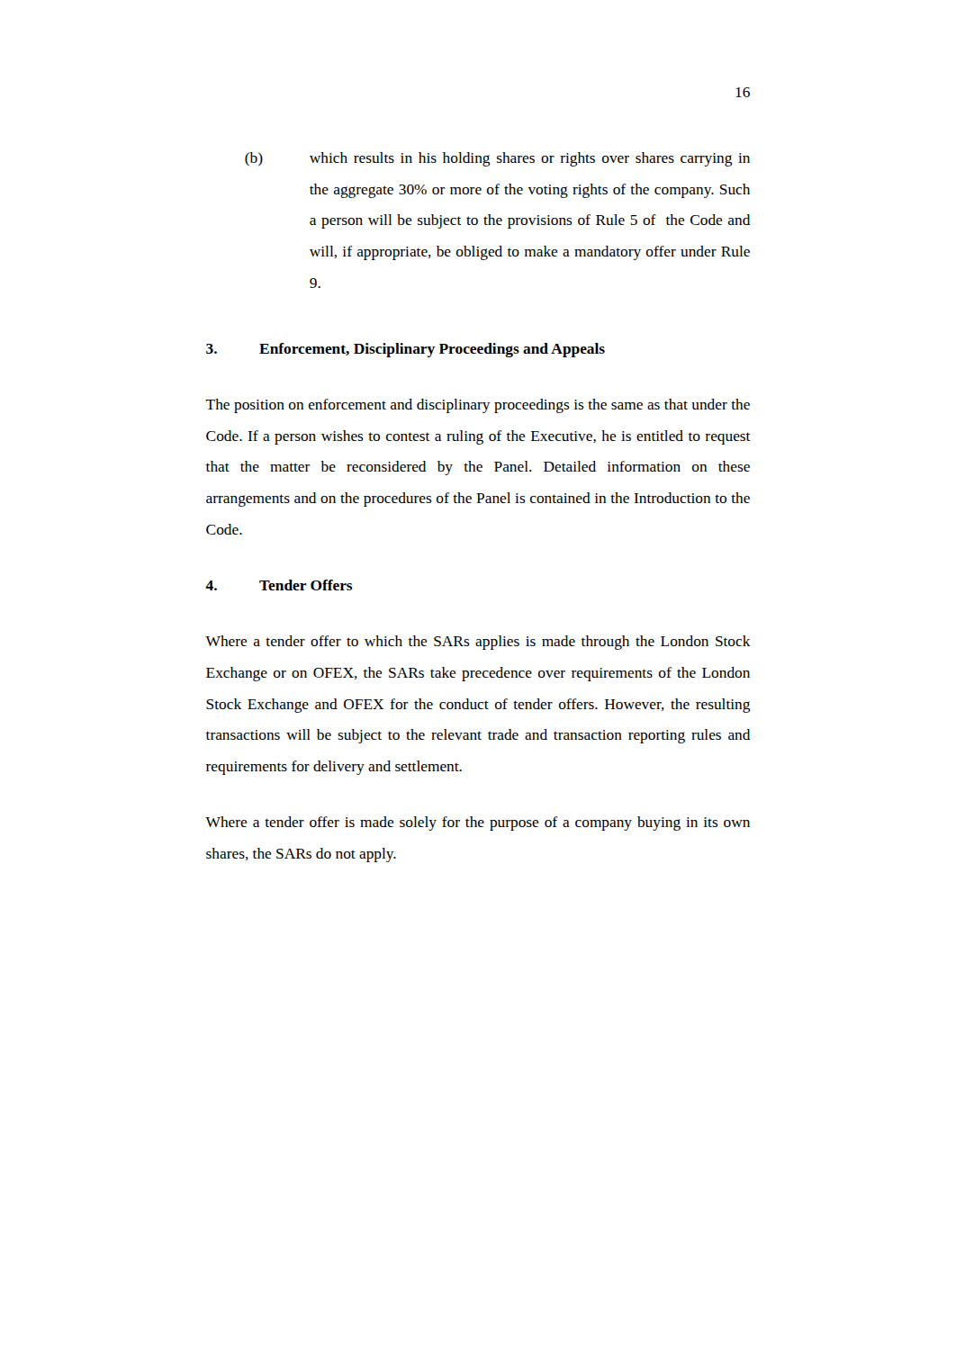16
(b)
which results in his holding shares or rights over shares carrying in the aggregate 30% or more of the voting rights of the company. Such a person will be subject to the provisions of Rule 5 of the Code and will, if appropriate, be obliged to make a mandatory offer under Rule 9.
3.
Enforcement, Disciplinary Proceedings and Appeals
The position on enforcement and disciplinary proceedings is the same as that under the Code. If a person wishes to contest a ruling of the Executive, he is entitled to request that the matter be reconsidered by the Panel. Detailed information on these arrangements and on the procedures of the Panel is contained in the Introduction to the Code.
4.
Tender Offers
Where a tender offer to which the SARs applies is made through the London Stock Exchange or on OFEX, the SARs take precedence over requirements of the London Stock Exchange and OFEX for the conduct of tender offers. However, the resulting transactions will be subject to the relevant trade and transaction reporting rules and requirements for delivery and settlement.
Where a tender offer is made solely for the purpose of a company buying in its own shares, the SARs do not apply.